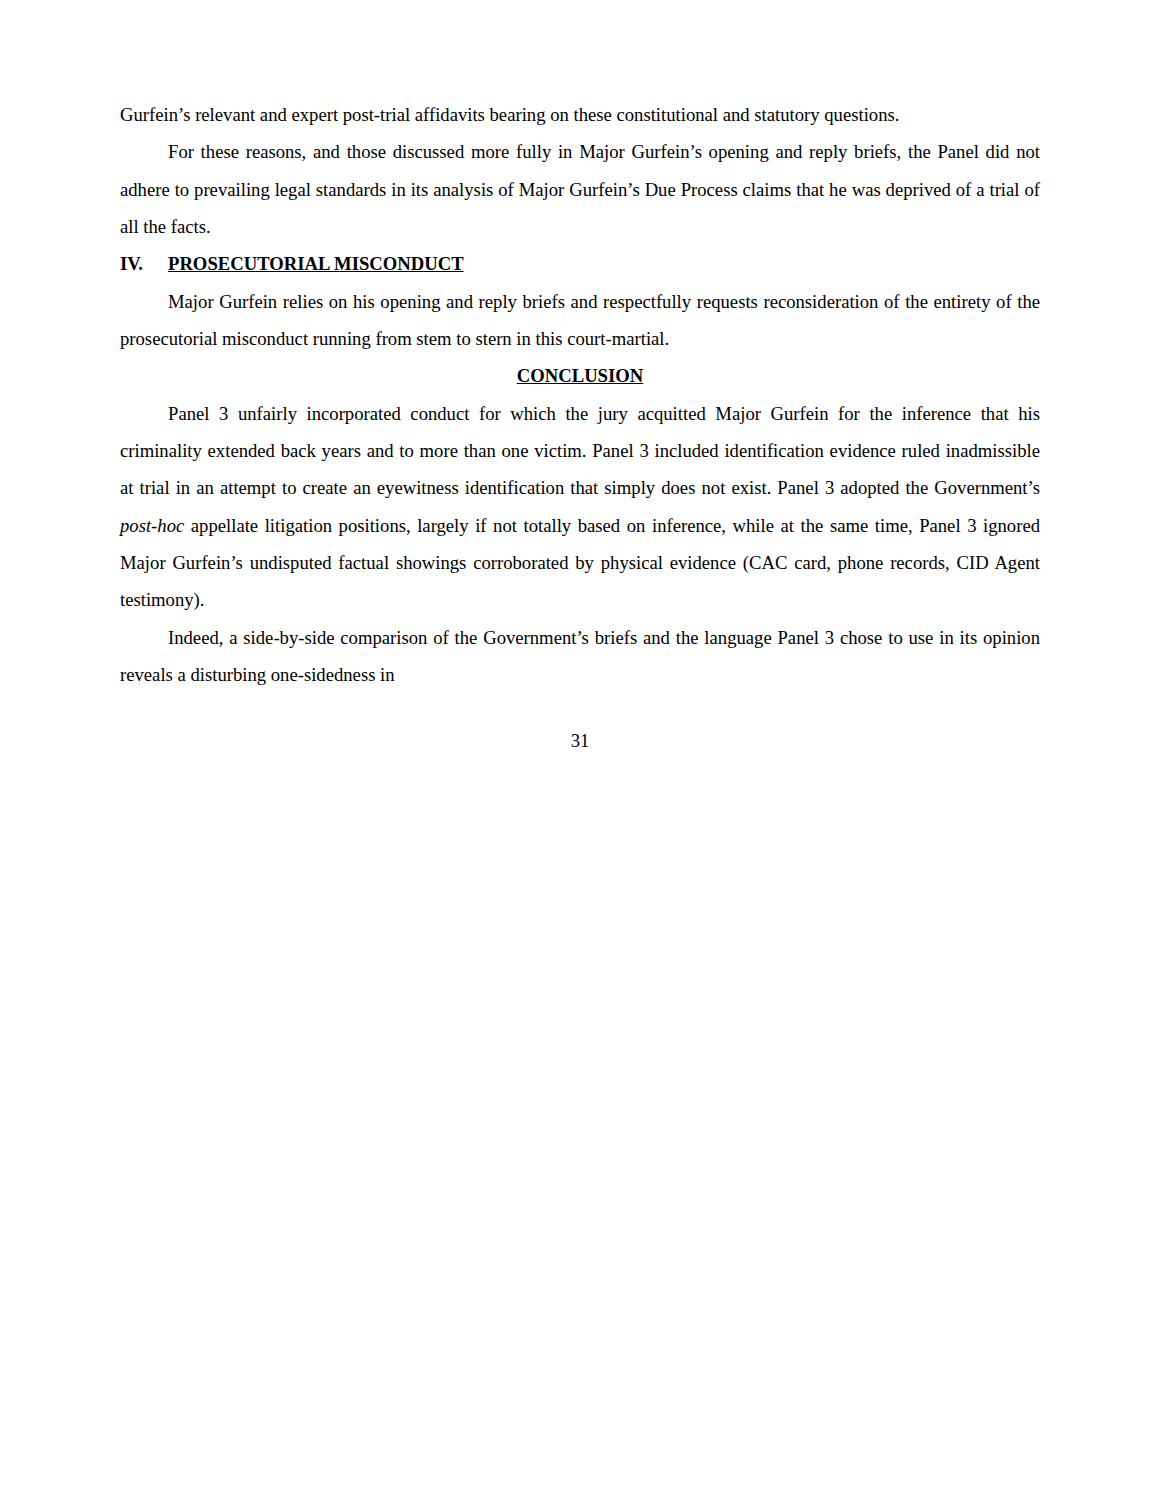Gurfein’s relevant and expert post-trial affidavits bearing on these constitutional and statutory questions.
For these reasons, and those discussed more fully in Major Gurfein’s opening and reply briefs, the Panel did not adhere to prevailing legal standards in its analysis of Major Gurfein’s Due Process claims that he was deprived of a trial of all the facts.
IV. PROSECUTORIAL MISCONDUCT
Major Gurfein relies on his opening and reply briefs and respectfully requests reconsideration of the entirety of the prosecutorial misconduct running from stem to stern in this court-martial.
CONCLUSION
Panel 3 unfairly incorporated conduct for which the jury acquitted Major Gurfein for the inference that his criminality extended back years and to more than one victim. Panel 3 included identification evidence ruled inadmissible at trial in an attempt to create an eyewitness identification that simply does not exist. Panel 3 adopted the Government’s post-hoc appellate litigation positions, largely if not totally based on inference, while at the same time, Panel 3 ignored Major Gurfein’s undisputed factual showings corroborated by physical evidence (CAC card, phone records, CID Agent testimony).
Indeed, a side-by-side comparison of the Government’s briefs and the language Panel 3 chose to use in its opinion reveals a disturbing one-sidedness in
31